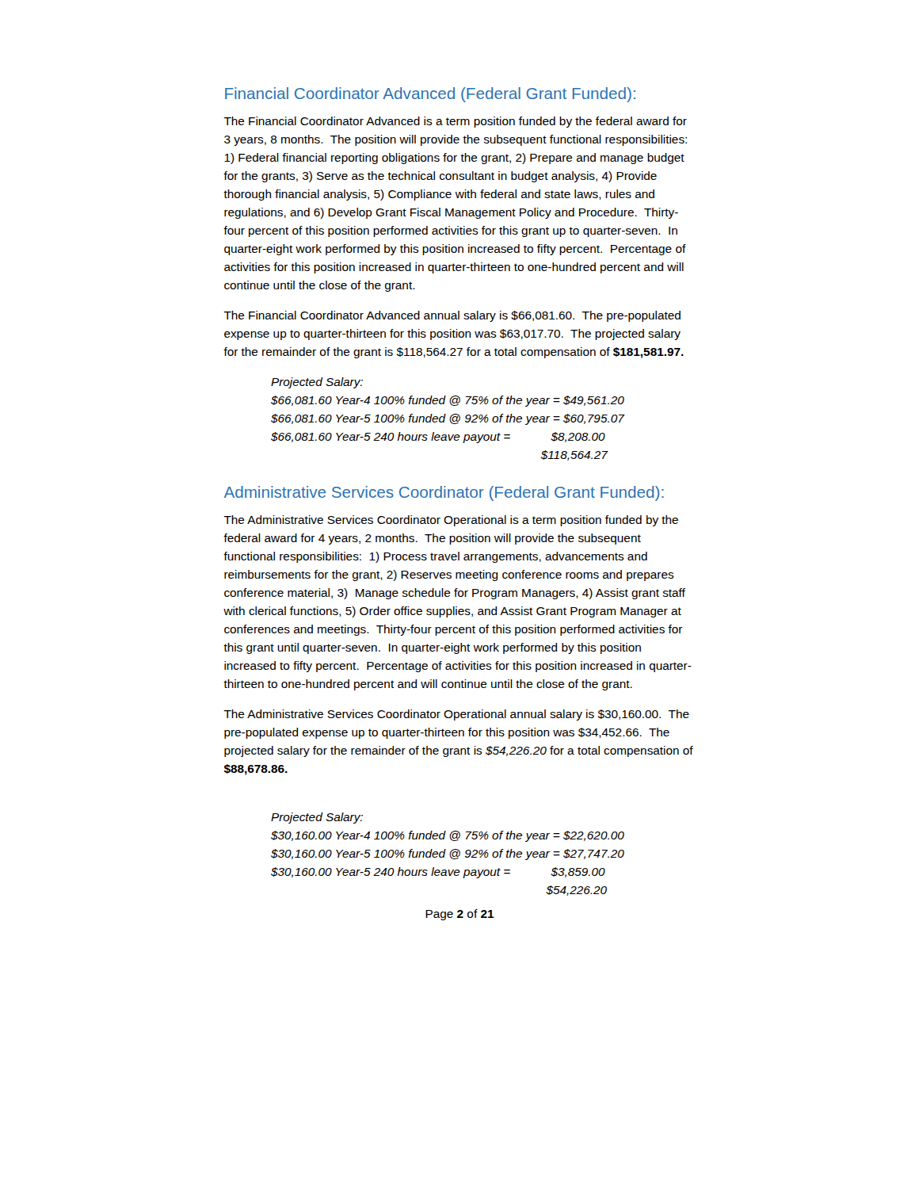Financial Coordinator Advanced (Federal Grant Funded):
The Financial Coordinator Advanced is a term position funded by the federal award for 3 years, 8 months. The position will provide the subsequent functional responsibilities: 1) Federal financial reporting obligations for the grant, 2) Prepare and manage budget for the grants, 3) Serve as the technical consultant in budget analysis, 4) Provide thorough financial analysis, 5) Compliance with federal and state laws, rules and regulations, and 6) Develop Grant Fiscal Management Policy and Procedure. Thirty-four percent of this position performed activities for this grant up to quarter-seven. In quarter-eight work performed by this position increased to fifty percent. Percentage of activities for this position increased in quarter-thirteen to one-hundred percent and will continue until the close of the grant.
The Financial Coordinator Advanced annual salary is $66,081.60. The pre-populated expense up to quarter-thirteen for this position was $63,017.70. The projected salary for the remainder of the grant is $118,564.27 for a total compensation of $181,581.97.
Projected Salary: $66,081.60 Year-4 100% funded @ 75% of the year = $49,561.20 $66,081.60 Year-5 100% funded @ 92% of the year = $60,795.07 $66,081.60 Year-5 240 hours leave payout = $8,208.00 $118,564.27
Administrative Services Coordinator (Federal Grant Funded):
The Administrative Services Coordinator Operational is a term position funded by the federal award for 4 years, 2 months. The position will provide the subsequent functional responsibilities: 1) Process travel arrangements, advancements and reimbursements for the grant, 2) Reserves meeting conference rooms and prepares conference material, 3) Manage schedule for Program Managers, 4) Assist grant staff with clerical functions, 5) Order office supplies, and Assist Grant Program Manager at conferences and meetings. Thirty-four percent of this position performed activities for this grant until quarter-seven. In quarter-eight work performed by this position increased to fifty percent. Percentage of activities for this position increased in quarter-thirteen to one-hundred percent and will continue until the close of the grant.
The Administrative Services Coordinator Operational annual salary is $30,160.00. The pre-populated expense up to quarter-thirteen for this position was $34,452.66. The projected salary for the remainder of the grant is $54,226.20 for a total compensation of $88,678.86.
Projected Salary: $30,160.00 Year-4 100% funded @ 75% of the year = $22,620.00 $30,160.00 Year-5 100% funded @ 92% of the year = $27,747.20 $30,160.00 Year-5 240 hours leave payout = $3,859.00 $54,226.20
Page 2 of 21